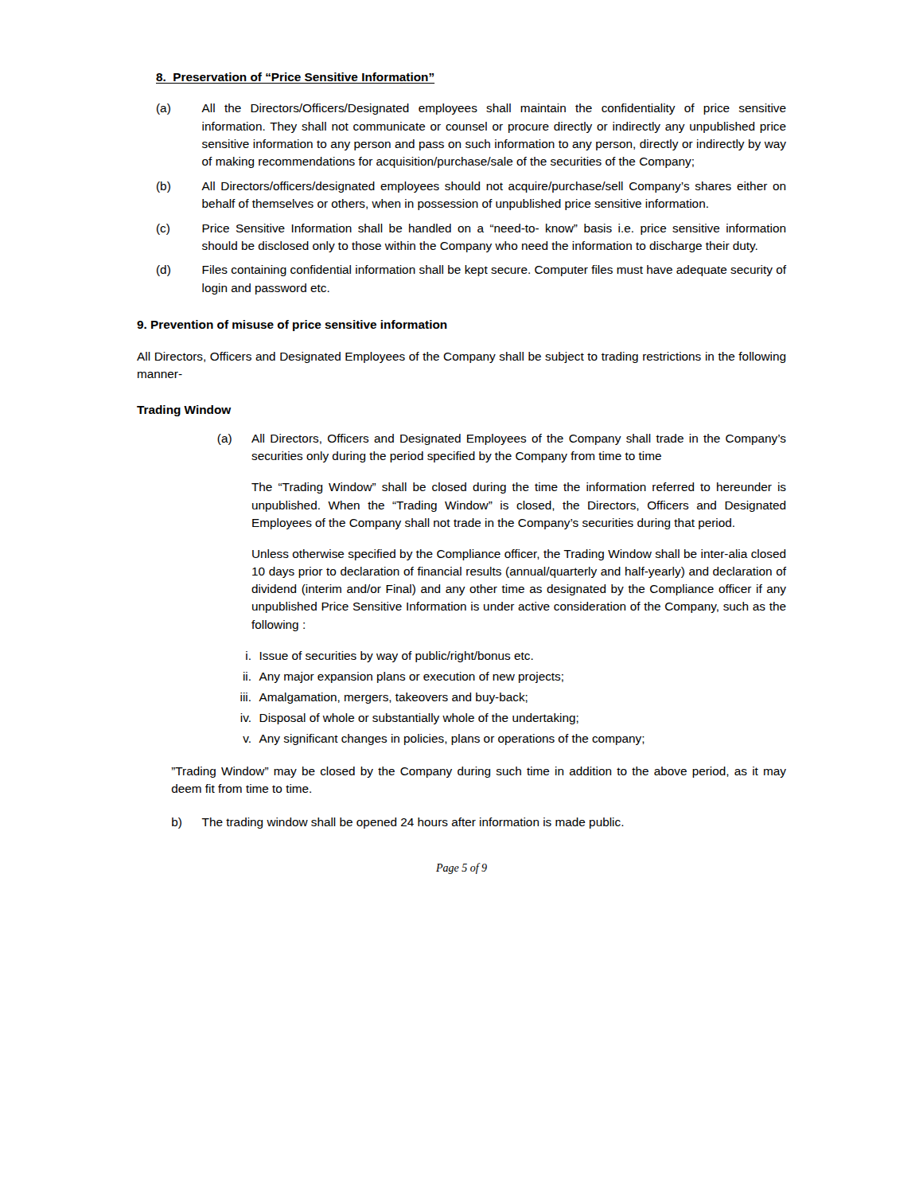8. Preservation of “Price Sensitive Information”
All the Directors/Officers/Designated employees shall maintain the confidentiality of price sensitive information. They shall not communicate or counsel or procure directly or indirectly any unpublished price sensitive information to any person and pass on such information to any person, directly or indirectly by way of making recommendations for acquisition/purchase/sale of the securities of the Company;
All Directors/officers/designated employees should not acquire/purchase/sell Company’s shares either on behalf of themselves or others, when in possession of unpublished price sensitive information.
Price Sensitive Information shall be handled on a “need-to- know” basis i.e. price sensitive information should be disclosed only to those within the Company who need the information to discharge their duty.
Files containing confidential information shall be kept secure. Computer files must have adequate security of login and password etc.
9. Prevention of misuse of price sensitive information
All Directors, Officers and Designated Employees of the Company shall be subject to trading restrictions in the following manner-
Trading Window
(a) All Directors, Officers and Designated Employees of the Company shall trade in the Company’s securities only during the period specified by the Company from time to time
The “Trading Window” shall be closed during the time the information referred to hereunder is unpublished. When the “Trading Window” is closed, the Directors, Officers and Designated Employees of the Company shall not trade in the Company’s securities during that period.
Unless otherwise specified by the Compliance officer, the Trading Window shall be inter-alia closed 10 days prior to declaration of financial results (annual/quarterly and half-yearly) and declaration of dividend (interim and/or Final) and any other time as designated by the Compliance officer if any unpublished Price Sensitive Information is under active consideration of the Company, such as the following :
Issue of securities by way of public/right/bonus etc.
Any major expansion plans or execution of new projects;
Amalgamation, mergers, takeovers and buy-back;
Disposal of whole or substantially whole of the undertaking;
Any significant changes in policies, plans or operations of the company;
”Trading Window” may be closed by the Company during such time in addition to the above period, as it may deem fit from time to time.
b) The trading window shall be opened 24 hours after information is made public.
Page 5 of 9